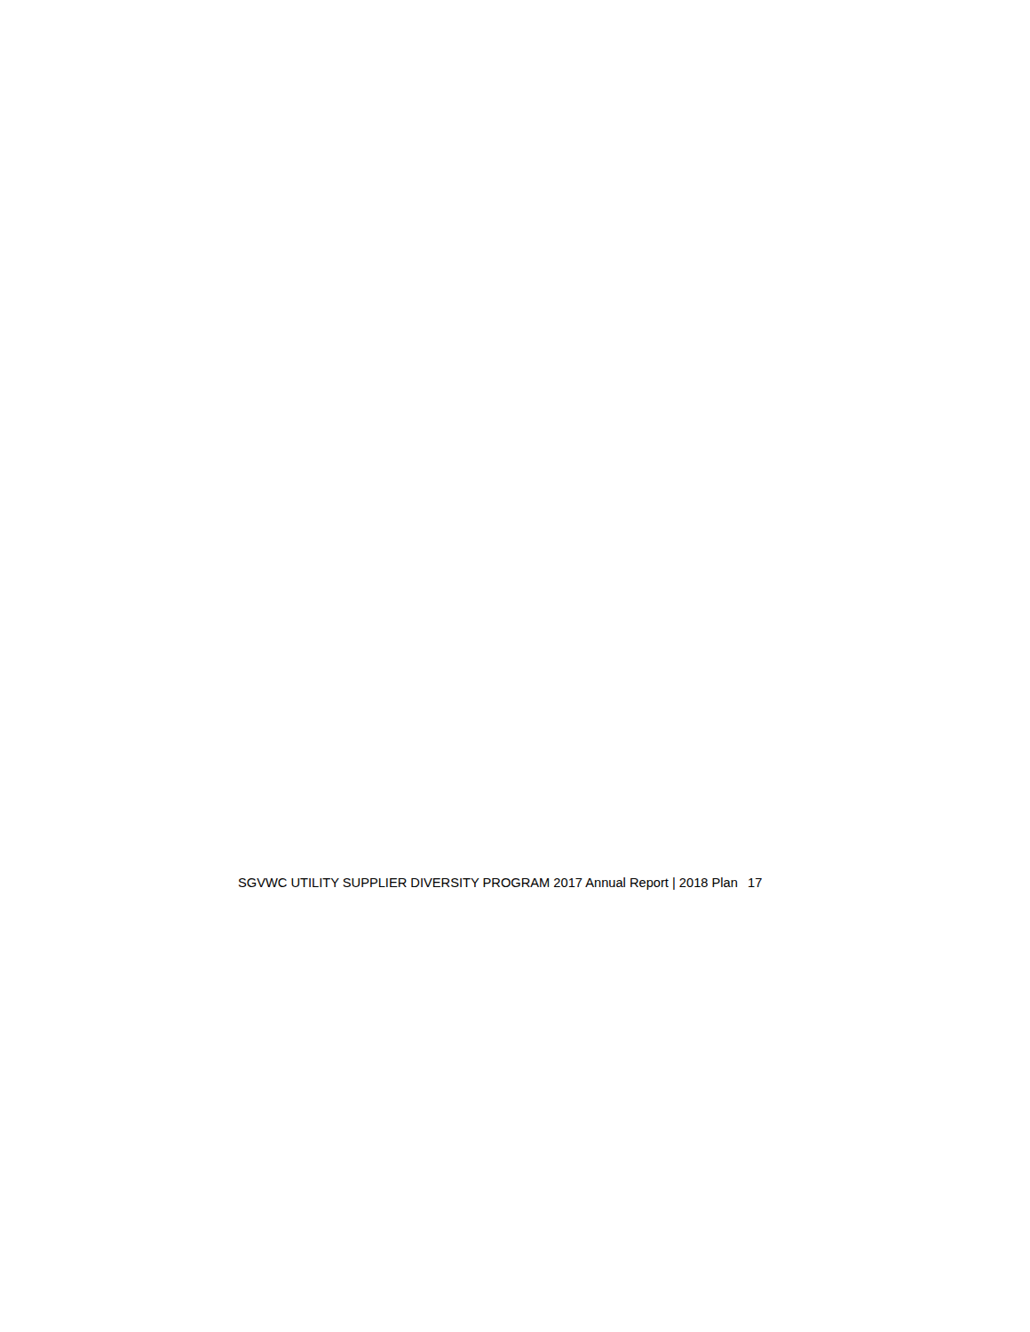SGVWC UTILITY SUPPLIER DIVERSITY PROGRAM 2017 Annual Report | 2018 Plan 17